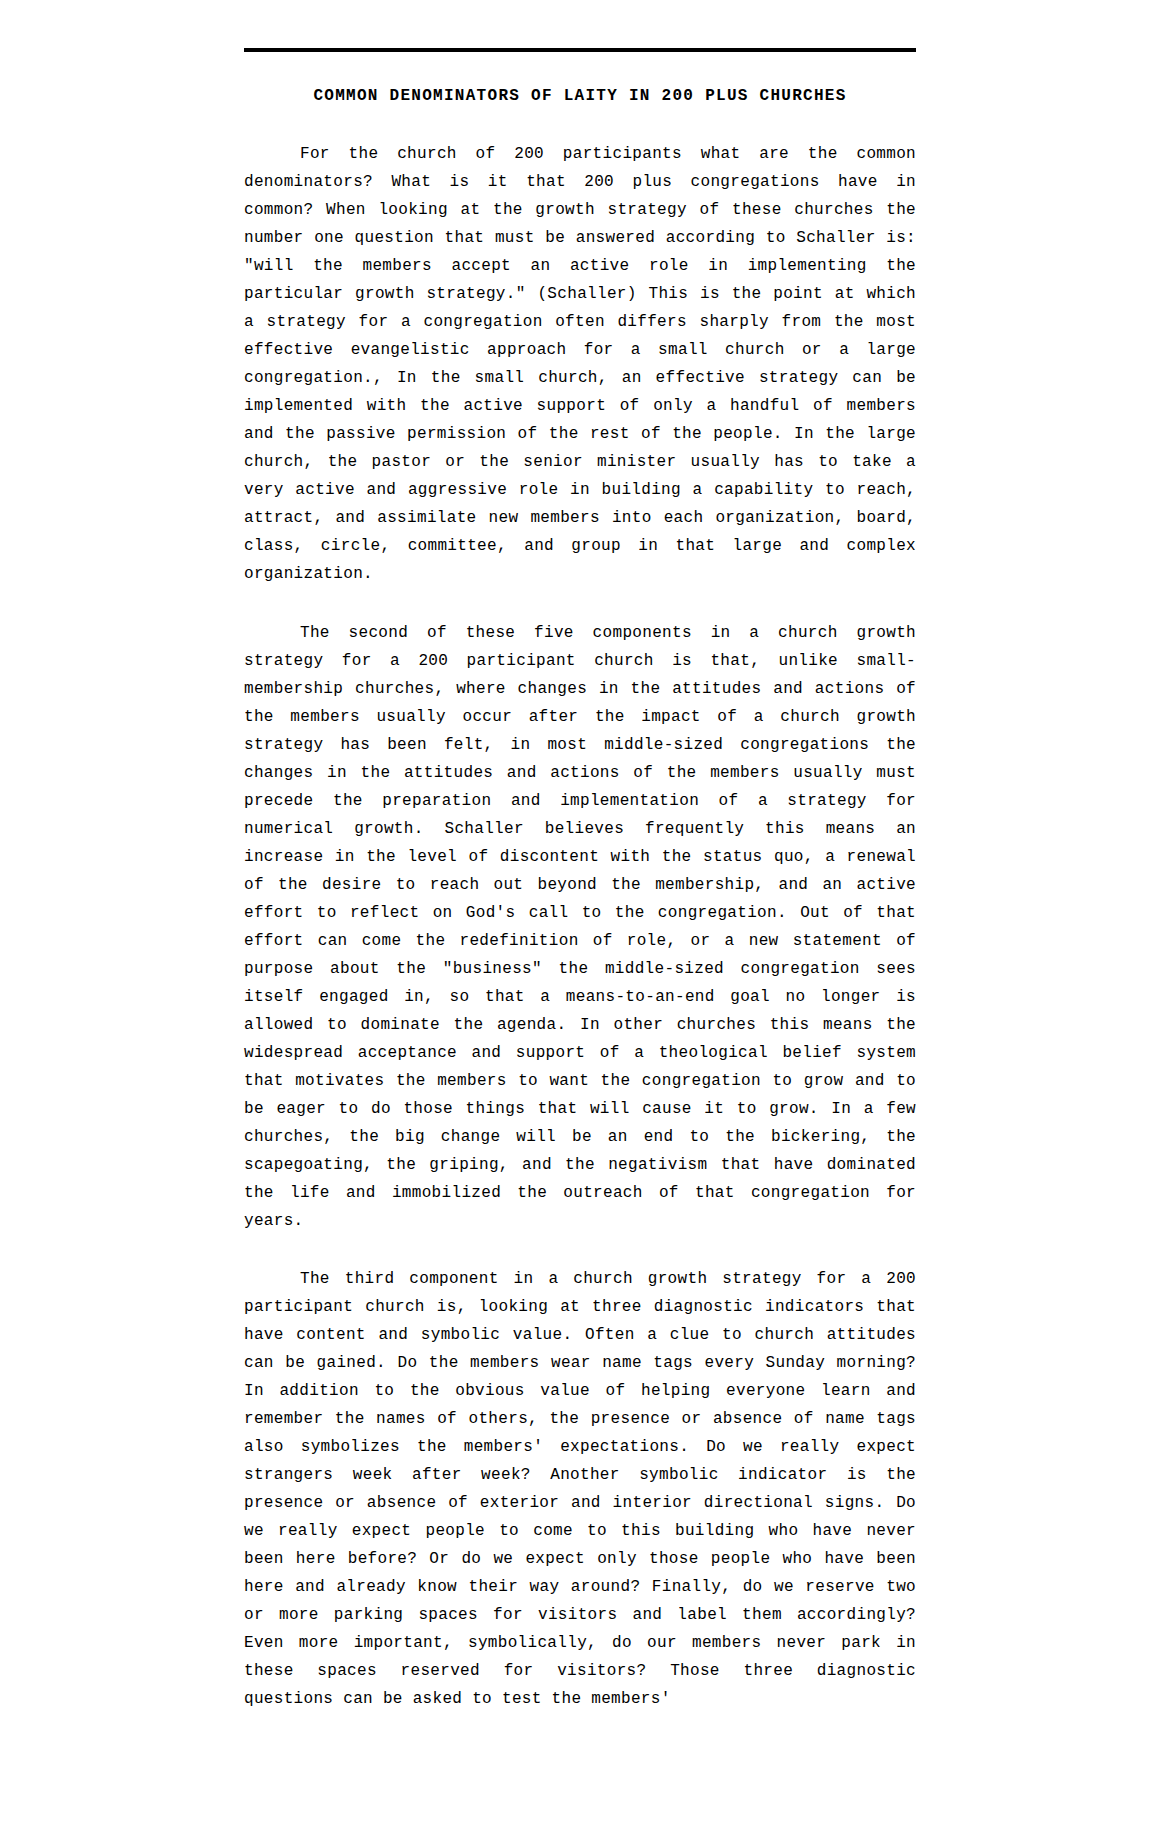COMMON DENOMINATORS OF LAITY IN 200 PLUS CHURCHES
For the church of 200 participants what are the common denominators? What is it that 200 plus congregations have in common? When looking at the growth strategy of these churches the number one question that must be answered according to Schaller is: "will the members accept an active role in implementing the particular growth strategy." (Schaller) This is the point at which a strategy for a congregation often differs sharply from the most effective evangelistic approach for a small church or a large congregation., In the small church, an effective strategy can be implemented with the active support of only a handful of members and the passive permission of the rest of the people. In the large church, the pastor or the senior minister usually has to take a very active and aggressive role in building a capability to reach, attract, and assimilate new members into each organization, board, class, circle, committee, and group in that large and complex organization.
The second of these five components in a church growth strategy for a 200 participant church is that, unlike small-membership churches, where changes in the attitudes and actions of the members usually occur after the impact of a church growth strategy has been felt, in most middle-sized congregations the changes in the attitudes and actions of the members usually must precede the preparation and implementation of a strategy for numerical growth. Schaller believes frequently this means an increase in the level of discontent with the status quo, a renewal of the desire to reach out beyond the membership, and an active effort to reflect on God's call to the congregation. Out of that effort can come the redefinition of role, or a new statement of purpose about the "business" the middle-sized congregation sees itself engaged in, so that a means-to-an-end goal no longer is allowed to dominate the agenda. In other churches this means the widespread acceptance and support of a theological belief system that motivates the members to want the congregation to grow and to be eager to do those things that will cause it to grow. In a few churches, the big change will be an end to the bickering, the scapegoating, the griping, and the negativism that have dominated the life and immobilized the outreach of that congregation for years.
The third component in a church growth strategy for a 200 participant church is, looking at three diagnostic indicators that have content and symbolic value. Often a clue to church attitudes can be gained. Do the members wear name tags every Sunday morning? In addition to the obvious value of helping everyone learn and remember the names of others, the presence or absence of name tags also symbolizes the members' expectations. Do we really expect strangers week after week? Another symbolic indicator is the presence or absence of exterior and interior directional signs. Do we really expect people to come to this building who have never been here before? Or do we expect only those people who have been here and already know their way around? Finally, do we reserve two or more parking spaces for visitors and label them accordingly? Even more important, symbolically, do our members never park in these spaces reserved for visitors? Those three diagnostic questions can be asked to test the members'